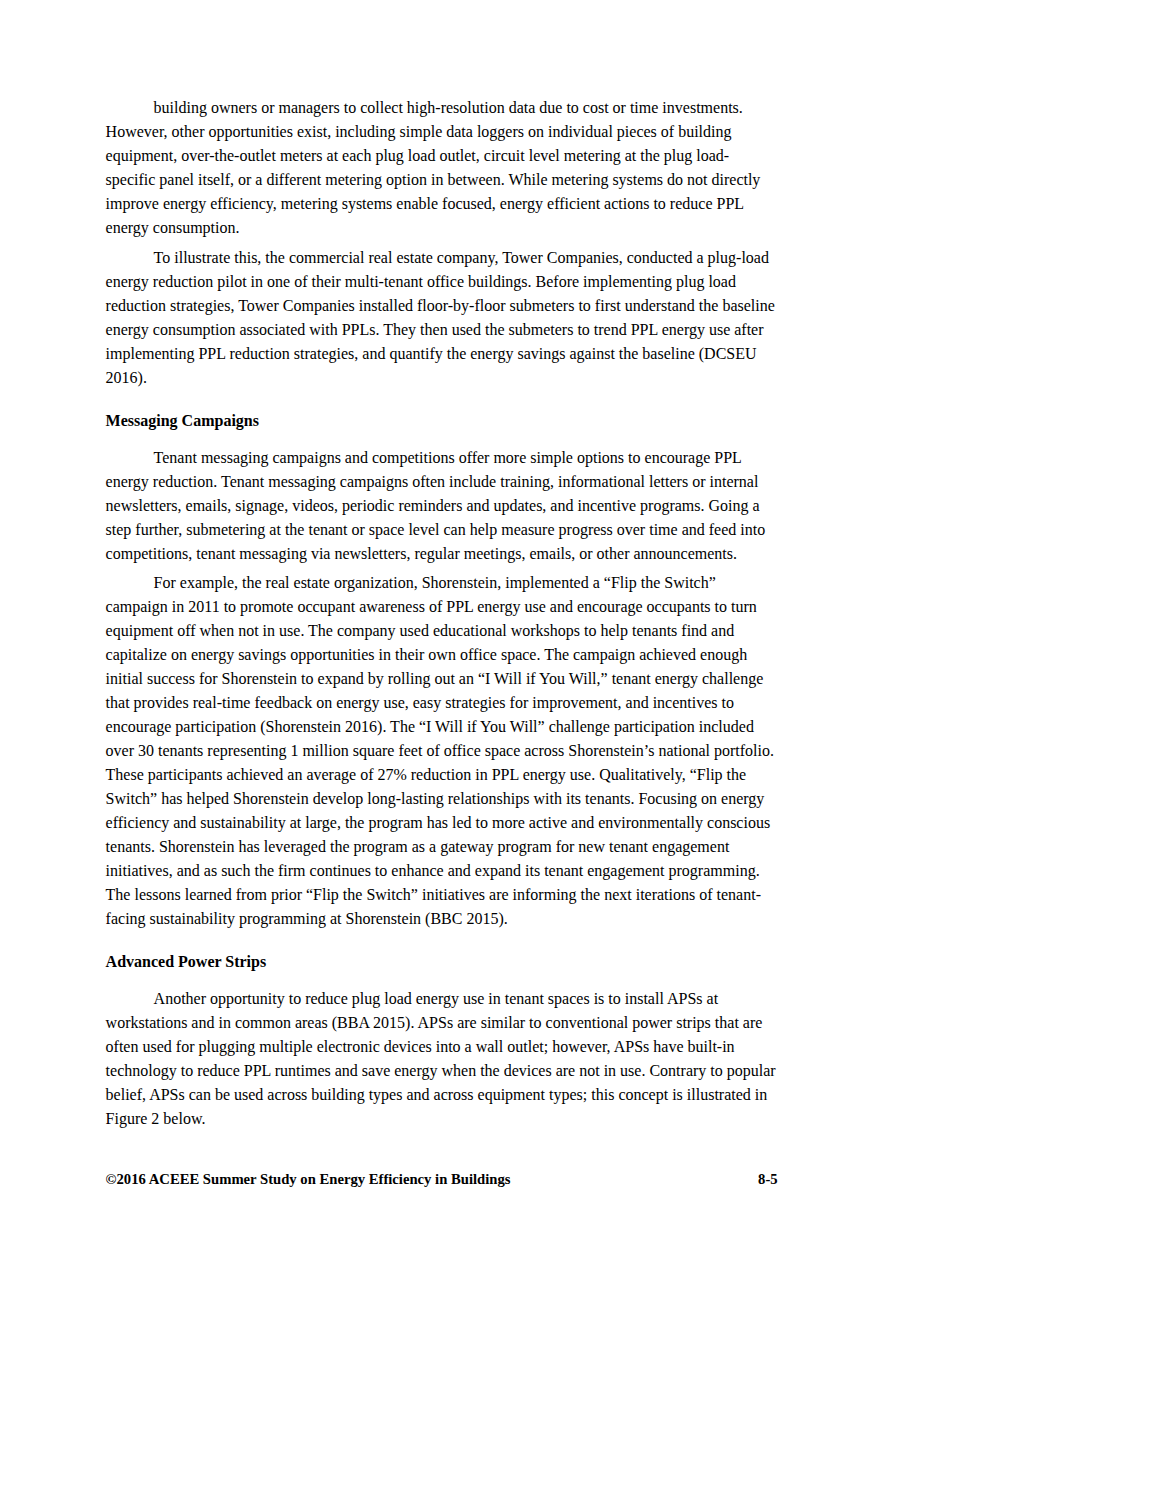building owners or managers to collect high-resolution data due to cost or time investments. However, other opportunities exist, including simple data loggers on individual pieces of building equipment, over-the-outlet meters at each plug load outlet, circuit level metering at the plug load-specific panel itself, or a different metering option in between. While metering systems do not directly improve energy efficiency, metering systems enable focused, energy efficient actions to reduce PPL energy consumption.
To illustrate this, the commercial real estate company, Tower Companies, conducted a plug-load energy reduction pilot in one of their multi-tenant office buildings. Before implementing plug load reduction strategies, Tower Companies installed floor-by-floor submeters to first understand the baseline energy consumption associated with PPLs. They then used the submeters to trend PPL energy use after implementing PPL reduction strategies, and quantify the energy savings against the baseline (DCSEU 2016).
Messaging Campaigns
Tenant messaging campaigns and competitions offer more simple options to encourage PPL energy reduction. Tenant messaging campaigns often include training, informational letters or internal newsletters, emails, signage, videos, periodic reminders and updates, and incentive programs. Going a step further, submetering at the tenant or space level can help measure progress over time and feed into competitions, tenant messaging via newsletters, regular meetings, emails, or other announcements.
For example, the real estate organization, Shorenstein, implemented a “Flip the Switch” campaign in 2011 to promote occupant awareness of PPL energy use and encourage occupants to turn equipment off when not in use. The company used educational workshops to help tenants find and capitalize on energy savings opportunities in their own office space. The campaign achieved enough initial success for Shorenstein to expand by rolling out an “I Will if You Will,” tenant energy challenge that provides real-time feedback on energy use, easy strategies for improvement, and incentives to encourage participation (Shorenstein 2016). The “I Will if You Will” challenge participation included over 30 tenants representing 1 million square feet of office space across Shorenstein’s national portfolio. These participants achieved an average of 27% reduction in PPL energy use. Qualitatively, “Flip the Switch” has helped Shorenstein develop long-lasting relationships with its tenants. Focusing on energy efficiency and sustainability at large, the program has led to more active and environmentally conscious tenants. Shorenstein has leveraged the program as a gateway program for new tenant engagement initiatives, and as such the firm continues to enhance and expand its tenant engagement programming. The lessons learned from prior “Flip the Switch” initiatives are informing the next iterations of tenant-facing sustainability programming at Shorenstein (BBC 2015).
Advanced Power Strips
Another opportunity to reduce plug load energy use in tenant spaces is to install APSs at workstations and in common areas (BBA 2015). APSs are similar to conventional power strips that are often used for plugging multiple electronic devices into a wall outlet; however, APSs have built-in technology to reduce PPL runtimes and save energy when the devices are not in use. Contrary to popular belief, APSs can be used across building types and across equipment types; this concept is illustrated in Figure 2 below.
©2016 ACEEE Summer Study on Energy Efficiency in Buildings
8-5